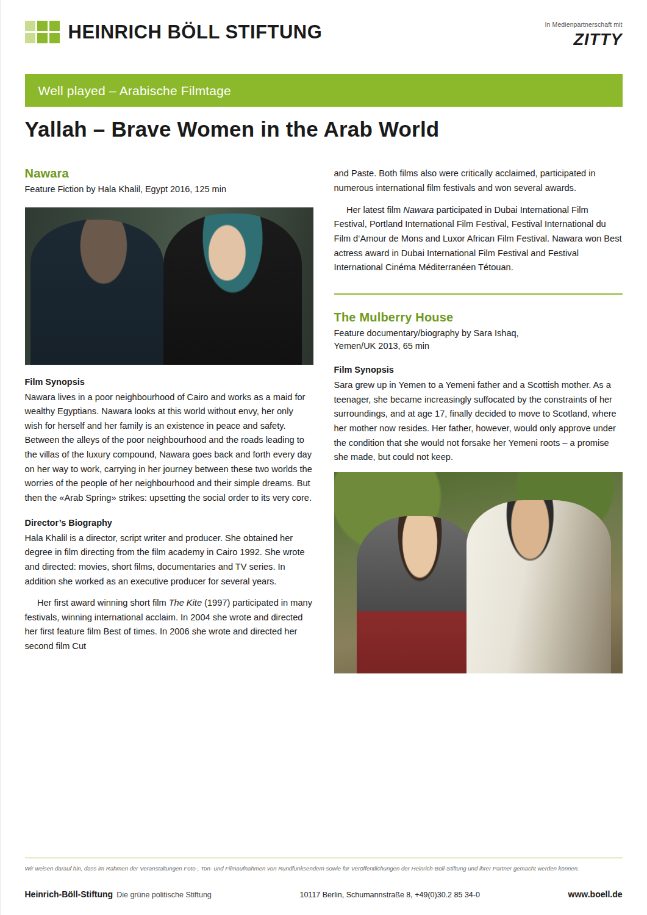Heinrich Böll Stiftung
In Medienpartnerschaft mit
ZITTY
Well played – Arabische Filmtage
Yallah – Brave Women in the Arab World
Nawara
Feature Fiction by Hala Khalil, Egypt 2016, 125 min
Film Synopsis
Nawara lives in a poor neighbourhood of Cairo and works as a maid for wealthy Egyptians. Nawara looks at this world without envy, her only wish for herself and her family is an existence in peace and safety. Between the alleys of the poor neighbourhood and the roads leading to the villas of the luxury compound, Nawara goes back and forth every day on her way to work, carrying in her journey between these two worlds the worries of the people of her neighbourhood and their simple dreams. But then the «Arab Spring» strikes: upsetting the social order to its very core.
Director’s Biography
Hala Khalil is a director, script writer and producer. She obtained her degree in film directing from the film academy in Cairo 1992. She wrote and directed: movies, short films, documentaries and TV series. In addition she worked as an executive producer for several years.
Her first award winning short film The Kite (1997) participated in many festivals, winning international acclaim. In 2004 she wrote and directed her first feature film Best of times. In 2006 she wrote and directed her second film Cut
and Paste. Both films also were critically acclaimed, participated in numerous international film festivals and won several awards.
Her latest film Nawara participated in Dubai International Film Festival, Portland International Film Festival, Festival International du Film d‘Amour de Mons and Luxor African Film Festival. Nawara won Best actress award in Dubai International Film Festival and Festival International Cinéma Méditerranéen Tétouan.
The Mulberry House
Feature documentary/biography by Sara Ishaq,
Yemen/UK 2013, 65 min
Film Synopsis
Sara grew up in Yemen to a Yemeni father and a Scottish mother. As a teenager, she became increasingly suffocated by the constraints of her surroundings, and at age 17, finally decided to move to Scotland, where her mother now resides. Her father, however, would only approve under the condition that she would not forsake her Yemeni roots – a promise she made, but could not keep.
Wir weisen darauf hin, dass im Rahmen der Veranstaltungen Foto-, Ton- und Filmaufnahmen von Rundfunksendern sowie für Veröffentlichungen der Heinrich-Böll-Stiftung und ihrer Partner gemacht werden können.
Heinrich-Böll-Stiftung Die grüne politische Stiftung
10117 Berlin, Schumannstraße 8, +49(0)30.2 85 34-0
www.boell.de